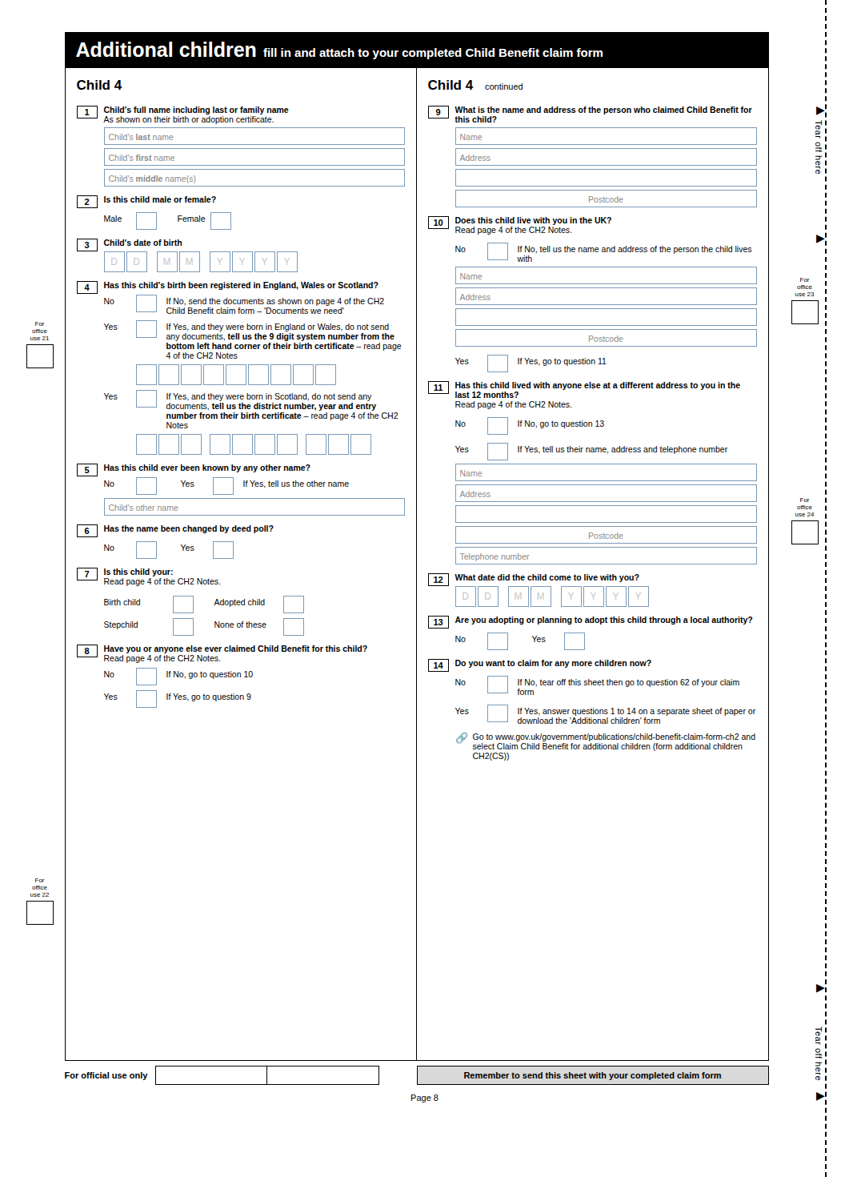▶
Tear off here
▶
▶
Tear off here
▶
For
office
use 21
For
office
use 22
For
office
use 23
For
office
use 24
Additional children
fill in and attach to your completed Child Benefit claim form
Child 4
1
Child's full name including last or family name
As shown on their birth or adoption certificate.
Child's last name
Child's first name
Child's middle name(s)
2
Is this child male or female?
Male
Female
3
Child's date of birth
D
D
M
M
Y
Y
Y
Y
4
Has this child's birth been registered in England, Wales or Scotland?
No
If No, send the documents as shown on page 4 of the CH2 Child Benefit claim form – 'Documents we need'
Yes
If Yes, and they were born in England or Wales, do not send any documents, tell us the 9 digit system number from the bottom left hand corner of their birth certificate – read page 4 of the CH2 Notes
Yes
If Yes, and they were born in Scotland, do not send any documents, tell us the district number, year and entry number from their birth certificate – read page 4 of the CH2 Notes
5
Has this child ever been known by any other name?
No
Yes
If Yes, tell us the other name
Child's other name
6
Has the name been changed by deed poll?
No
Yes
7
Is this child your:
Read page 4 of the CH2 Notes.
Birth child
Adopted child
Stepchild
None of these
8
Have you or anyone else ever claimed Child Benefit for this child?
Read page 4 of the CH2 Notes.
No
If No, go to question 10
Yes
If Yes, go to question 9
Child 4 continued
9
What is the name and address of the person who claimed Child Benefit for this child?
Name
Address
Postcode
10
Does this child live with you in the UK?
Read page 4 of the CH2 Notes.
No
If No, tell us the name and address of the person the child lives with
Name
Address
Postcode
Yes
If Yes, go to question 11
11
Has this child lived with anyone else at a different address to you in the last 12 months?
Read page 4 of the CH2 Notes.
No
If No, go to question 13
Yes
If Yes, tell us their name, address and telephone number
Name
Address
Postcode
Telephone number
12
What date did the child come to live with you?
D
D
M
M
Y
Y
Y
Y
13
Are you adopting or planning to adopt this child through a local authority?
No
Yes
14
Do you want to claim for any more children now?
No
If No, tear off this sheet then go to question 62 of your claim form
Yes
If Yes, answer questions 1 to 14 on a separate sheet of paper or download the 'Additional children' form
🔗
Go to www.gov.uk/government/publications/child-benefit-claim-form-ch2 and select Claim Child Benefit for additional children (form additional children CH2(CS))
For official use only
Remember to send this sheet with your completed claim form
Page 8